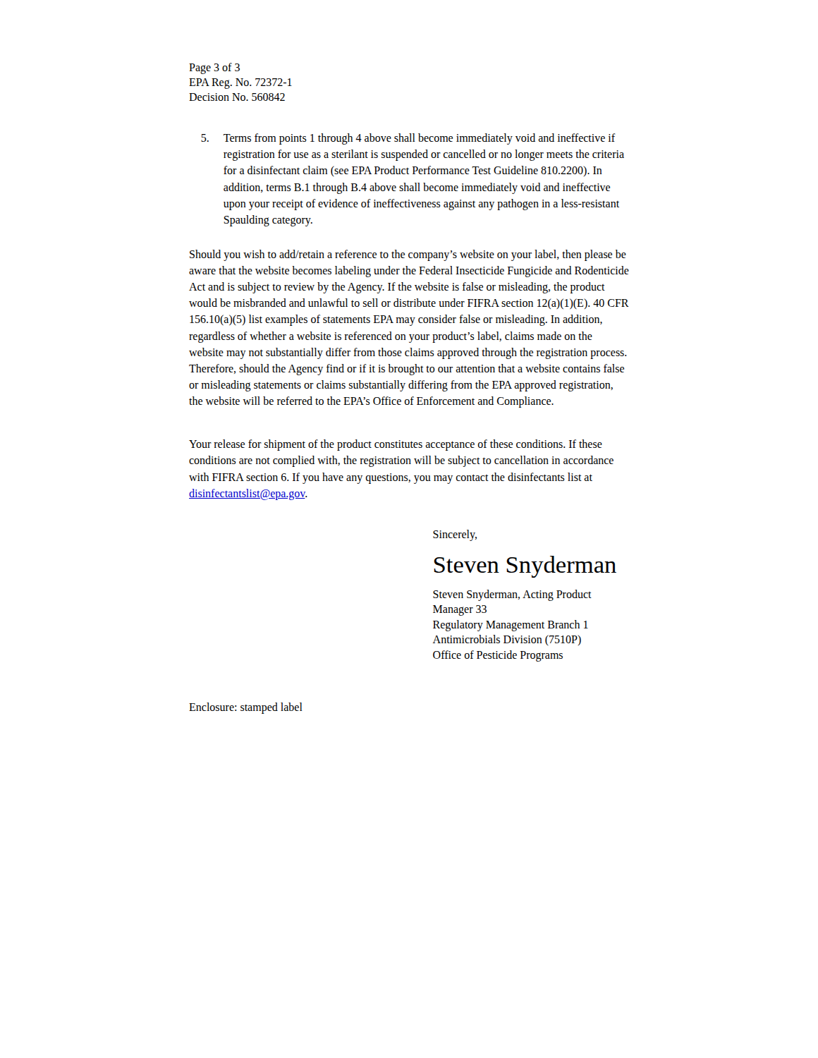Page 3 of 3
EPA Reg. No. 72372-1
Decision No. 560842
5. Terms from points 1 through 4 above shall become immediately void and ineffective if registration for use as a sterilant is suspended or cancelled or no longer meets the criteria for a disinfectant claim (see EPA Product Performance Test Guideline 810.2200). In addition, terms B.1 through B.4 above shall become immediately void and ineffective upon your receipt of evidence of ineffectiveness against any pathogen in a less-resistant Spaulding category.
Should you wish to add/retain a reference to the company’s website on your label, then please be aware that the website becomes labeling under the Federal Insecticide Fungicide and Rodenticide Act and is subject to review by the Agency. If the website is false or misleading, the product would be misbranded and unlawful to sell or distribute under FIFRA section 12(a)(1)(E). 40 CFR 156.10(a)(5) list examples of statements EPA may consider false or misleading. In addition, regardless of whether a website is referenced on your product’s label, claims made on the website may not substantially differ from those claims approved through the registration process. Therefore, should the Agency find or if it is brought to our attention that a website contains false or misleading statements or claims substantially differing from the EPA approved registration, the website will be referred to the EPA’s Office of Enforcement and Compliance.
Your release for shipment of the product constitutes acceptance of these conditions. If these conditions are not complied with, the registration will be subject to cancellation in accordance with FIFRA section 6. If you have any questions, you may contact the disinfectants list at disinfectantslist@epa.gov.
Sincerely,
Steven Snyderman
Steven Snyderman, Acting Product Manager 33
Regulatory Management Branch 1
Antimicrobials Division (7510P)
Office of Pesticide Programs
Enclosure: stamped label